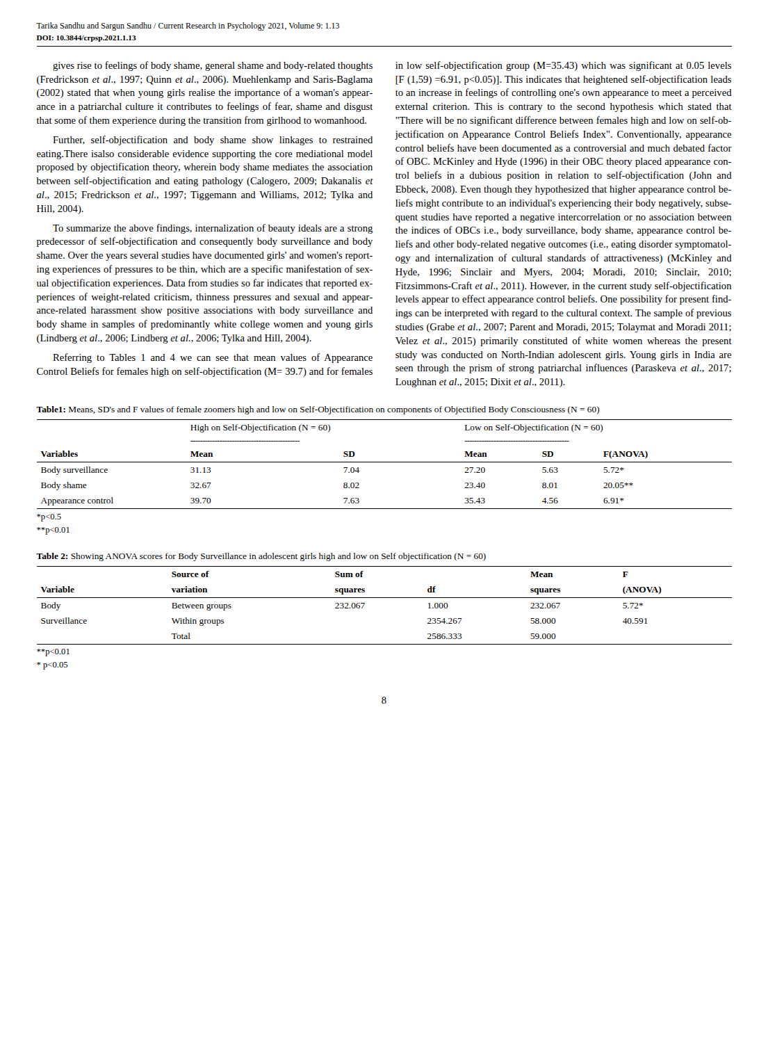Tarika Sandhu and Sargun Sandhu / Current Research in Psychology 2021, Volume 9: 1.13
DOI: 10.3844/crpsp.2021.1.13
gives rise to feelings of body shame, general shame and body-related thoughts (Fredrickson et al., 1997; Quinn et al., 2006). Muehlenkamp and Saris-Baglama (2002) stated that when young girls realise the importance of a woman's appearance in a patriarchal culture it contributes to feelings of fear, shame and disgust that some of them experience during the transition from girlhood to womanhood.
Further, self-objectification and body shame show linkages to restrained eating.There isalso considerable evidence supporting the core mediational model proposed by objectification theory, wherein body shame mediates the association between self-objectification and eating pathology (Calogero, 2009; Dakanalis et al., 2015; Fredrickson et al., 1997; Tiggemann and Williams, 2012; Tylka and Hill, 2004).
To summarize the above findings, internalization of beauty ideals are a strong predecessor of self-objectification and consequently body surveillance and body shame. Over the years several studies have documented girls' and women's reporting experiences of pressures to be thin, which are a specific manifestation of sexual objectification experiences. Data from studies so far indicates that reported experiences of weight-related criticism, thinness pressures and sexual and appearance-related harassment show positive associations with body surveillance and body shame in samples of predominantly white college women and young girls (Lindberg et al., 2006; Lindberg et al., 2006; Tylka and Hill, 2004).
Referring to Tables 1 and 4 we can see that mean values of Appearance Control Beliefs for females high on self-objectification (M= 39.7) and for females in low self-objectification group (M=35.43) which was significant at 0.05 levels [F (1,59) =6.91, p<0.05)]. This indicates that heightened self-objectification leads to an increase in feelings of controlling one's own appearance to meet a perceived external criterion. This is contrary to the second hypothesis which stated that "There will be no significant difference between females high and low on self-objectification on Appearance Control Beliefs Index". Conventionally, appearance control beliefs have been documented as a controversial and much debated factor of OBC. McKinley and Hyde (1996) in their OBC theory placed appearance control beliefs in a dubious position in relation to self-objectification (John and Ebbeck, 2008). Even though they hypothesized that higher appearance control beliefs might contribute to an individual's experiencing their body negatively, subsequent studies have reported a negative intercorrelation or no association between the indices of OBCs i.e., body surveillance, body shame, appearance control beliefs and other body-related negative outcomes (i.e., eating disorder symptomatology and internalization of cultural standards of attractiveness) (McKinley and Hyde, 1996; Sinclair and Myers, 2004; Moradi, 2010; Sinclair, 2010; Fitzsimmons-Craft et al., 2011). However, in the current study self-objectification levels appear to effect appearance control beliefs. One possibility for present findings can be interpreted with regard to the cultural context. The sample of previous studies (Grabe et al., 2007; Parent and Moradi, 2015; Tolaymat and Moradi 2011; Velez et al., 2015) primarily constituted of white women whereas the present study was conducted on North-Indian adolescent girls. Young girls in India are seen through the prism of strong patriarchal influences (Paraskeva et al., 2017; Loughnan et al., 2015; Dixit et al., 2011).
Table1: Means, SD's and F values of female zoomers high and low on Self-Objectification on components of Objectified Body Consciousness (N = 60)
| | High on Self-Objectification (N = 60) | Low on Self-Objectification (N = 60) |
| --- | --- | --- |
| | --------------------------------------------- | ------------------------------------------- |
| Variables | Mean | SD | Mean | SD | F(ANOVA) |
| Body surveillance | 31.13 | 7.04 | 27.20 | 5.63 | 5.72* |
| Body shame | 32.67 | 8.02 | 23.40 | 8.01 | 20.05** |
| Appearance control | 39.70 | 7.63 | 35.43 | 4.56 | 6.91* |
*p<0.5
**p<0.01
Table 2: Showing ANOVA scores for Body Surveillance in adolescent girls high and low on Self objectification (N = 60)
| | Source of | Sum of | | Mean | F |
| --- | --- | --- | --- | --- | --- |
| Variable | variation | squares | df | squares | (ANOVA) |
| Body | Between groups | 232.067 | 1.000 | 232.067 | 5.72* |
| Surveillance | Within groups | | 2354.267 | 58.000 | 40.591 |
| | Total | | 2586.333 | 59.000 | |
**p<0.01
* p<0.05
8